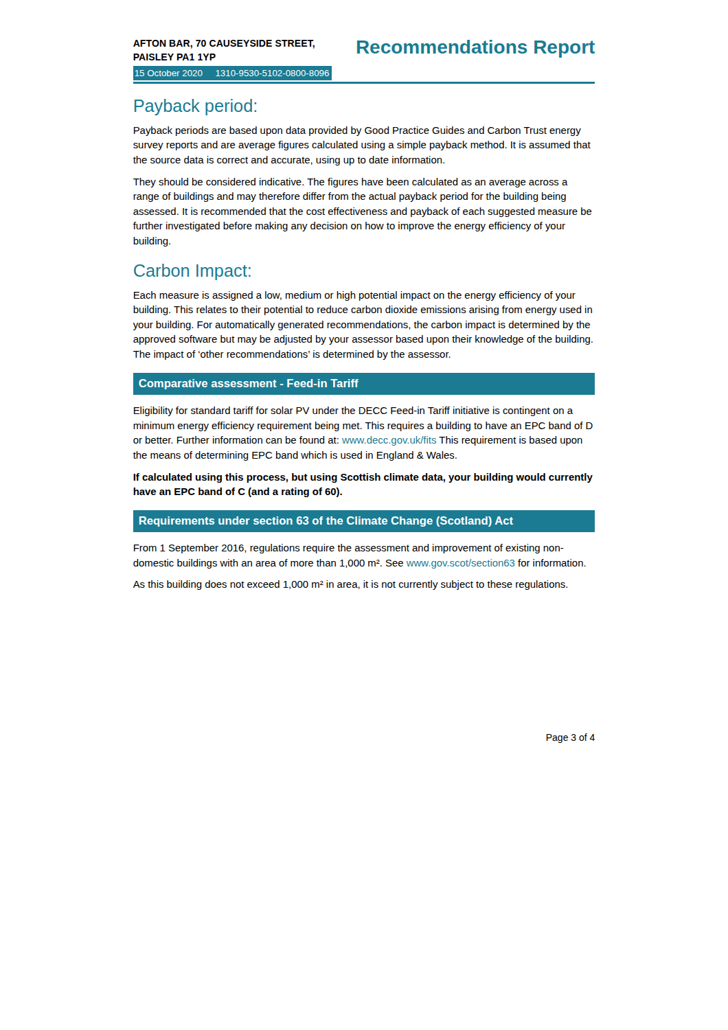AFTON BAR, 70 CAUSEYSIDE STREET, PAISLEY PA1 1YP
15 October 2020 1310-9530-5102-0800-8096
Recommendations Report
Payback period:
Payback periods are based upon data provided by Good Practice Guides and Carbon Trust energy survey reports and are average figures calculated using a simple payback method. It is assumed that the source data is correct and accurate, using up to date information.
They should be considered indicative. The figures have been calculated as an average across a range of buildings and may therefore differ from the actual payback period for the building being assessed. It is recommended that the cost effectiveness and payback of each suggested measure be further investigated before making any decision on how to improve the energy efficiency of your building.
Carbon Impact:
Each measure is assigned a low, medium or high potential impact on the energy efficiency of your building. This relates to their potential to reduce carbon dioxide emissions arising from energy used in your building. For automatically generated recommendations, the carbon impact is determined by the approved software but may be adjusted by your assessor based upon their knowledge of the building. The impact of ‘other recommendations’ is determined by the assessor.
Comparative assessment - Feed-in Tariff
Eligibility for standard tariff for solar PV under the DECC Feed-in Tariff initiative is contingent on a minimum energy efficiency requirement being met. This requires a building to have an EPC band of D or better. Further information can be found at: www.decc.gov.uk/fits This requirement is based upon the means of determining EPC band which is used in England & Wales.
If calculated using this process, but using Scottish climate data, your building would currently have an EPC band of C (and a rating of 60).
Requirements under section 63 of the Climate Change (Scotland) Act
From 1 September 2016, regulations require the assessment and improvement of existing non-domestic buildings with an area of more than 1,000 m². See www.gov.scot/section63 for information.
As this building does not exceed 1,000 m² in area, it is not currently subject to these regulations.
Page 3 of 4